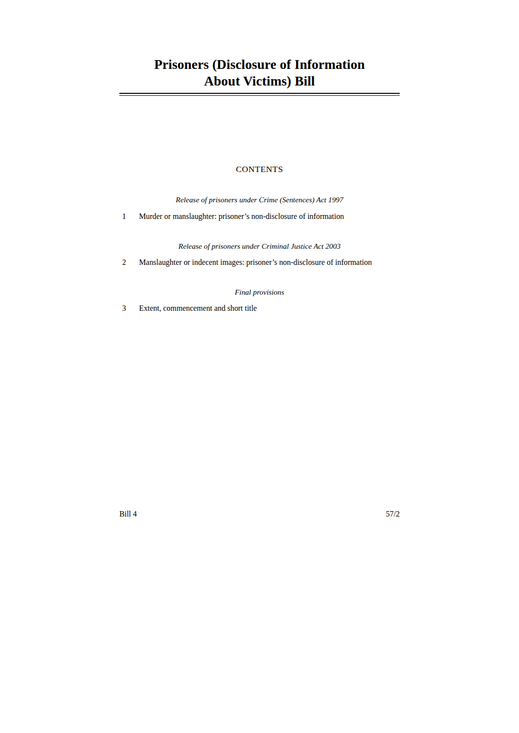Prisoners (Disclosure of Information About Victims) Bill
CONTENTS
Release of prisoners under Crime (Sentences) Act 1997
1 Murder or manslaughter: prisoner’s non-disclosure of information
Release of prisoners under Criminal Justice Act 2003
2 Manslaughter or indecent images: prisoner’s non-disclosure of information
Final provisions
3 Extent, commencement and short title
Bill 4 57/2